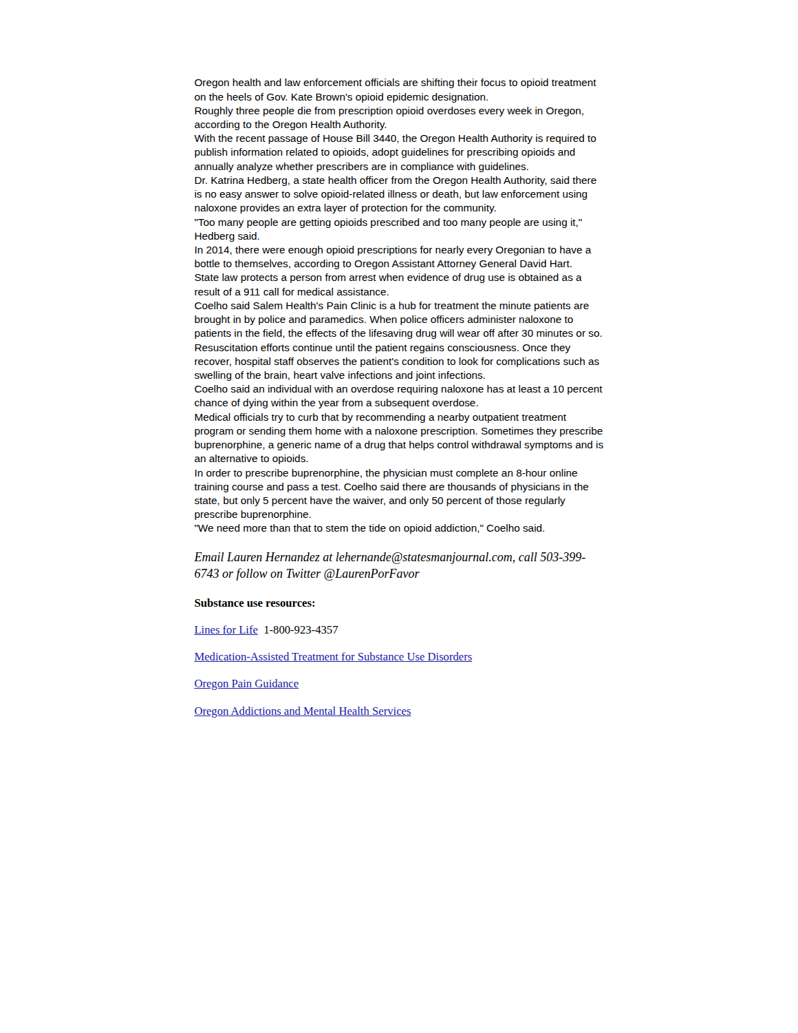Oregon health and law enforcement officials are shifting their focus to opioid treatment on the heels of Gov. Kate Brown's opioid epidemic designation.
Roughly three people die from prescription opioid overdoses every week in Oregon, according to the Oregon Health Authority.
With the recent passage of House Bill 3440, the Oregon Health Authority is required to publish information related to opioids, adopt guidelines for prescribing opioids and annually analyze whether prescribers are in compliance with guidelines.
Dr. Katrina Hedberg, a state health officer from the Oregon Health Authority, said there is no easy answer to solve opioid-related illness or death, but law enforcement using naloxone provides an extra layer of protection for the community.
"Too many people are getting opioids prescribed and too many people are using it," Hedberg said.
In 2014, there were enough opioid prescriptions for nearly every Oregonian to have a bottle to themselves, according to Oregon Assistant Attorney General David Hart.
State law protects a person from arrest when evidence of drug use is obtained as a result of a 911 call for medical assistance.
Coelho said Salem Health's Pain Clinic is a hub for treatment the minute patients are brought in by police and paramedics. When police officers administer naloxone to patients in the field, the effects of the lifesaving drug will wear off after 30 minutes or so.
Resuscitation efforts continue until the patient regains consciousness. Once they recover, hospital staff observes the patient's condition to look for complications such as swelling of the brain, heart valve infections and joint infections.
Coelho said an individual with an overdose requiring naloxone has at least a 10 percent chance of dying within the year from a subsequent overdose.
Medical officials try to curb that by recommending a nearby outpatient treatment program or sending them home with a naloxone prescription. Sometimes they prescribe buprenorphine, a generic name of a drug that helps control withdrawal symptoms and is an alternative to opioids.
In order to prescribe buprenorphine, the physician must complete an 8-hour online training course and pass a test. Coelho said there are thousands of physicians in the state, but only 5 percent have the waiver, and only 50 percent of those regularly prescribe buprenorphine.
"We need more than that to stem the tide on opioid addiction," Coelho said.
Email Lauren Hernandez at lehernande@statesmanjournal.com, call 503-399-6743 or follow on Twitter @LaurenPorFavor
Substance use resources:
Lines for Life 1-800-923-4357
Medication-Assisted Treatment for Substance Use Disorders
Oregon Pain Guidance
Oregon Addictions and Mental Health Services